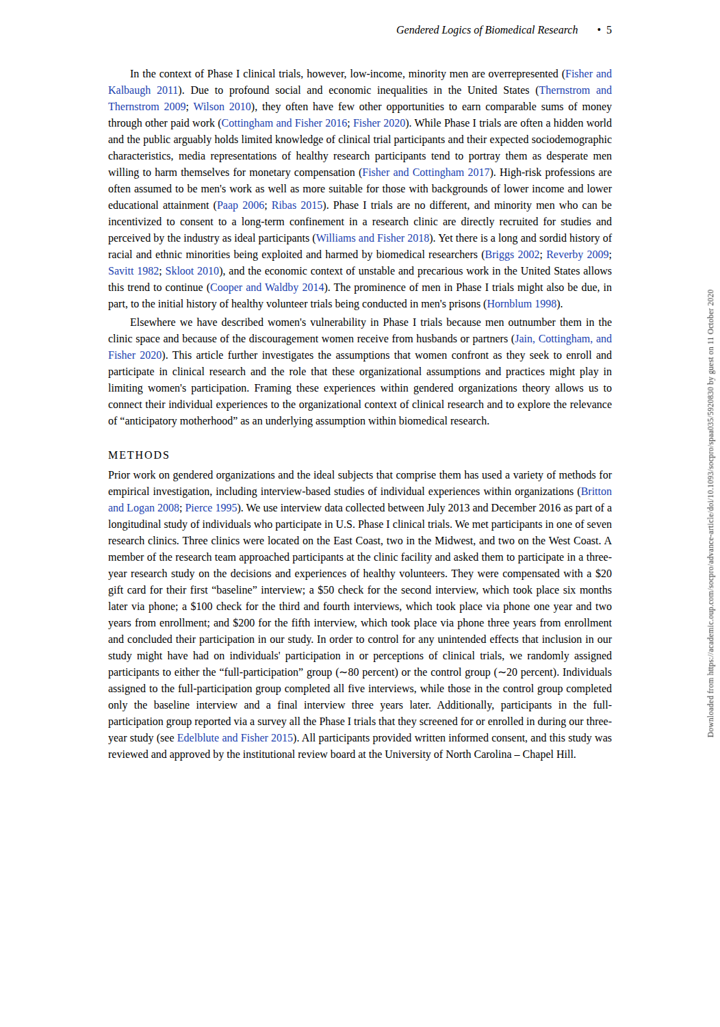Downloaded from https://academic.oup.com/socpro/advance-article/doi/10.1093/socpro/spaa035/5920830 by guest on 11 October 2020
Gendered Logics of Biomedical Research • 5
In the context of Phase I clinical trials, however, low-income, minority men are overrepresented (Fisher and Kalbaugh 2011). Due to profound social and economic inequalities in the United States (Thernstrom and Thernstrom 2009; Wilson 2010), they often have few other opportunities to earn comparable sums of money through other paid work (Cottingham and Fisher 2016; Fisher 2020). While Phase I trials are often a hidden world and the public arguably holds limited knowledge of clinical trial participants and their expected sociodemographic characteristics, media representations of healthy research participants tend to portray them as desperate men willing to harm themselves for monetary compensation (Fisher and Cottingham 2017). High-risk professions are often assumed to be men's work as well as more suitable for those with backgrounds of lower income and lower educational attainment (Paap 2006; Ribas 2015). Phase I trials are no different, and minority men who can be incentivized to consent to a long-term confinement in a research clinic are directly recruited for studies and perceived by the industry as ideal participants (Williams and Fisher 2018). Yet there is a long and sordid history of racial and ethnic minorities being exploited and harmed by biomedical researchers (Briggs 2002; Reverby 2009; Savitt 1982; Skloot 2010), and the economic context of unstable and precarious work in the United States allows this trend to continue (Cooper and Waldby 2014). The prominence of men in Phase I trials might also be due, in part, to the initial history of healthy volunteer trials being conducted in men's prisons (Hornblum 1998).
Elsewhere we have described women's vulnerability in Phase I trials because men outnumber them in the clinic space and because of the discouragement women receive from husbands or partners (Jain, Cottingham, and Fisher 2020). This article further investigates the assumptions that women confront as they seek to enroll and participate in clinical research and the role that these organizational assumptions and practices might play in limiting women's participation. Framing these experiences within gendered organizations theory allows us to connect their individual experiences to the organizational context of clinical research and to explore the relevance of “anticipatory motherhood” as an underlying assumption within biomedical research.
Methods
Prior work on gendered organizations and the ideal subjects that comprise them has used a variety of methods for empirical investigation, including interview-based studies of individual experiences within organizations (Britton and Logan 2008; Pierce 1995). We use interview data collected between July 2013 and December 2016 as part of a longitudinal study of individuals who participate in U.S. Phase I clinical trials. We met participants in one of seven research clinics. Three clinics were located on the East Coast, two in the Midwest, and two on the West Coast. A member of the research team approached participants at the clinic facility and asked them to participate in a three-year research study on the decisions and experiences of healthy volunteers. They were compensated with a $20 gift card for their first “baseline” interview; a $50 check for the second interview, which took place six months later via phone; a $100 check for the third and fourth interviews, which took place via phone one year and two years from enrollment; and $200 for the fifth interview, which took place via phone three years from enrollment and concluded their participation in our study. In order to control for any unintended effects that inclusion in our study might have had on individuals' participation in or perceptions of clinical trials, we randomly assigned participants to either the “full-participation” group (∼80 percent) or the control group (∼20 percent). Individuals assigned to the full-participation group completed all five interviews, while those in the control group completed only the baseline interview and a final interview three years later. Additionally, participants in the full-participation group reported via a survey all the Phase I trials that they screened for or enrolled in during our three-year study (see Edelblute and Fisher 2015). All participants provided written informed consent, and this study was reviewed and approved by the institutional review board at the University of North Carolina – Chapel Hill.